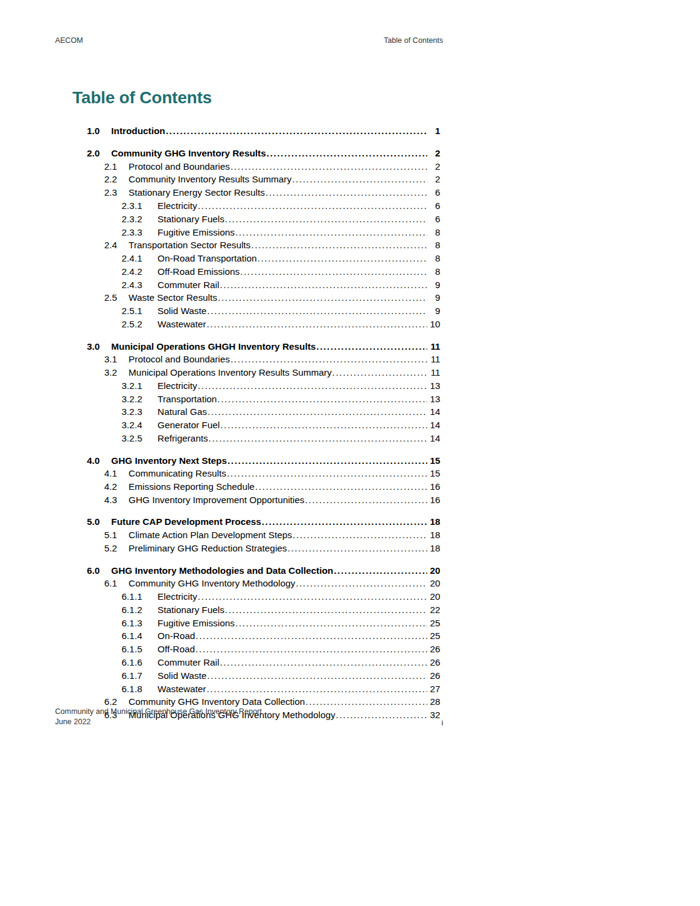AECOM
Table of Contents
Table of Contents
1.0 Introduction ........................................................................................................... 1
2.0 Community GHG Inventory Results ..................................................................... 2
2.1 Protocol and Boundaries ................................................................................. 2
2.2 Community Inventory Results Summary ........................................................ 2
2.3 Stationary Energy Sector Results .................................................................. 6
2.3.1 Electricity ........................................................................................... 6
2.3.2 Stationary Fuels ............................................................................... 6
2.3.3 Fugitive Emissions .......................................................................... 8
2.4 Transportation Sector Results ......................................................................... 8
2.4.1 On-Road Transportation .................................................................... 8
2.4.2 Off-Road Emissions ......................................................................... 8
2.4.3 Commuter Rail ................................................................................. 9
2.5 Waste Sector Results ..................................................................................... 9
2.5.1 Solid Waste ....................................................................................... 9
2.5.2 Wastewater ..................................................................................... 10
3.0 Municipal Operations GHGH Inventory Results ............................................... 11
3.1 Protocol and Boundaries ............................................................................... 11
3.2 Municipal Operations Inventory Results Summary ....................................... 11
3.2.1 Electricity ......................................................................................... 13
3.2.2 Transportation ................................................................................. 13
3.2.3 Natural Gas ..................................................................................... 14
3.2.4 Generator Fuel ............................................................................... 14
3.2.5 Refrigerants .................................................................................... 14
4.0 GHG Inventory Next Steps ................................................................................. 15
4.1 Communicating Results ................................................................................ 15
4.2 Emissions Reporting Schedule ..................................................................... 16
4.3 GHG Inventory Improvement Opportunities ................................................. 16
5.0 Future CAP Development Process ..................................................................... 18
5.1 Climate Action Plan Development Steps ....................................................... 18
5.2 Preliminary GHG Reduction Strategies ......................................................... 18
6.0 GHG Inventory Methodologies and Data Collection ......................................... 20
6.1 Community GHG Inventory Methodology ..................................................... 20
6.1.1 Electricity ......................................................................................... 20
6.1.2 Stationary Fuels ............................................................................. 22
6.1.3 Fugitive Emissions ......................................................................... 25
6.1.4 On-Road ......................................................................................... 25
6.1.5 Off-Road ......................................................................................... 26
6.1.6 Commuter Rail ............................................................................... 26
6.1.7 Solid Waste ..................................................................................... 26
6.1.8 Wastewater ..................................................................................... 27
6.2 Community GHG Inventory Data Collection ................................................. 28
6.3 Municipal Operations GHG Inventory Methodology ....................................... 32
Community and Municipal Greenhouse Gas Inventory Report
June 2022
i